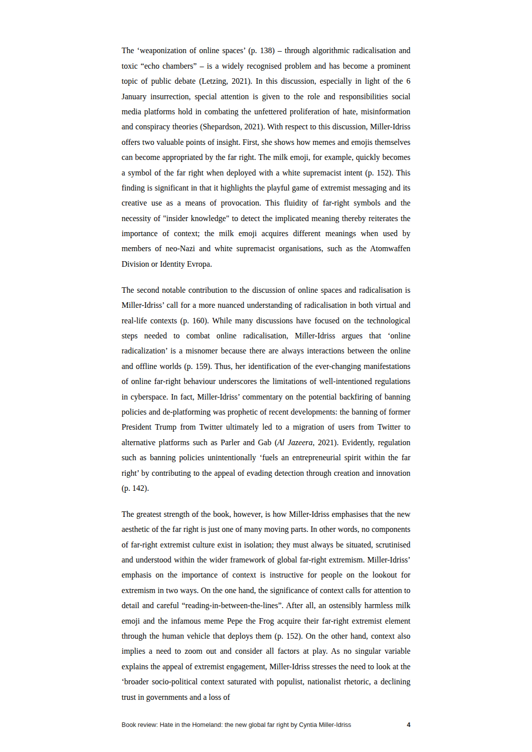The ‘weaponization of online spaces’ (p. 138) – through algorithmic radicalisation and toxic “echo chambers” – is a widely recognised problem and has become a prominent topic of public debate (Letzing, 2021). In this discussion, especially in light of the 6 January insurrection, special attention is given to the role and responsibilities social media platforms hold in combating the unfettered proliferation of hate, misinformation and conspiracy theories (Shepardson, 2021). With respect to this discussion, Miller-Idriss offers two valuable points of insight. First, she shows how memes and emojis themselves can become appropriated by the far right. The milk emoji, for example, quickly becomes a symbol of the far right when deployed with a white supremacist intent (p. 152). This finding is significant in that it highlights the playful game of extremist messaging and its creative use as a means of provocation. This fluidity of far-right symbols and the necessity of "insider knowledge" to detect the implicated meaning thereby reiterates the importance of context; the milk emoji acquires different meanings when used by members of neo-Nazi and white supremacist organisations, such as the Atomwaffen Division or Identity Evropa.
The second notable contribution to the discussion of online spaces and radicalisation is Miller-Idriss’ call for a more nuanced understanding of radicalisation in both virtual and real-life contexts (p. 160). While many discussions have focused on the technological steps needed to combat online radicalisation, Miller-Idriss argues that ‘online radicalization’ is a misnomer because there are always interactions between the online and offline worlds (p. 159). Thus, her identification of the ever-changing manifestations of online far-right behaviour underscores the limitations of well-intentioned regulations in cyberspace. In fact, Miller-Idriss’ commentary on the potential backfiring of banning policies and de-platforming was prophetic of recent developments: the banning of former President Trump from Twitter ultimately led to a migration of users from Twitter to alternative platforms such as Parler and Gab (Al Jazeera, 2021). Evidently, regulation such as banning policies unintentionally ‘fuels an entrepreneurial spirit within the far right’ by contributing to the appeal of evading detection through creation and innovation (p. 142).
The greatest strength of the book, however, is how Miller-Idriss emphasises that the new aesthetic of the far right is just one of many moving parts. In other words, no components of far-right extremist culture exist in isolation; they must always be situated, scrutinised and understood within the wider framework of global far-right extremism. Miller-Idriss’ emphasis on the importance of context is instructive for people on the lookout for extremism in two ways. On the one hand, the significance of context calls for attention to detail and careful “reading-in-between-the-lines”. After all, an ostensibly harmless milk emoji and the infamous meme Pepe the Frog acquire their far-right extremist element through the human vehicle that deploys them (p. 152). On the other hand, context also implies a need to zoom out and consider all factors at play. As no singular variable explains the appeal of extremist engagement, Miller-Idriss stresses the need to look at the ‘broader socio-political context saturated with populist, nationalist rhetoric, a declining trust in governments and a loss of
Book review: Hate in the Homeland: the new global far right by Cyntia Miller-Idriss 4